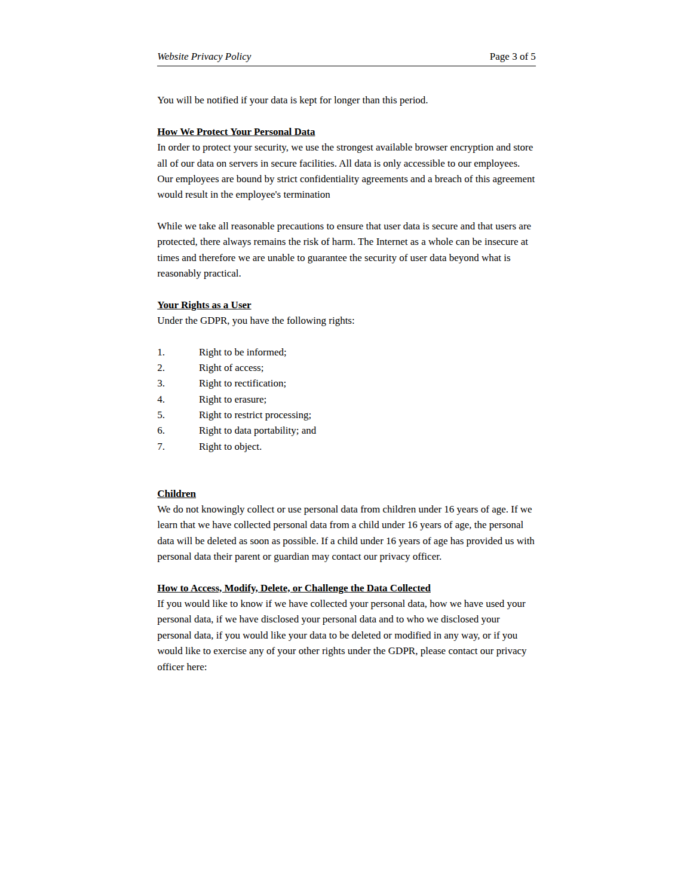Website Privacy Policy Page 3 of 5
You will be notified if your data is kept for longer than this period.
How We Protect Your Personal Data
In order to protect your security, we use the strongest available browser encryption and store all of our data on servers in secure facilities. All data is only accessible to our employees. Our employees are bound by strict confidentiality agreements and a breach of this agreement would result in the employee's termination
While we take all reasonable precautions to ensure that user data is secure and that users are protected, there always remains the risk of harm. The Internet as a whole can be insecure at times and therefore we are unable to guarantee the security of user data beyond what is reasonably practical.
Your Rights as a User
Under the GDPR, you have the following rights:
Right to be informed;
Right of access;
Right to rectification;
Right to erasure;
Right to restrict processing;
Right to data portability; and
Right to object.
Children
We do not knowingly collect or use personal data from children under 16 years of age. If we learn that we have collected personal data from a child under 16 years of age, the personal data will be deleted as soon as possible. If a child under 16 years of age has provided us with personal data their parent or guardian may contact our privacy officer.
How to Access, Modify, Delete, or Challenge the Data Collected
If you would like to know if we have collected your personal data, how we have used your personal data, if we have disclosed your personal data and to who we disclosed your personal data, if you would like your data to be deleted or modified in any way, or if you would like to exercise any of your other rights under the GDPR, please contact our privacy officer here: